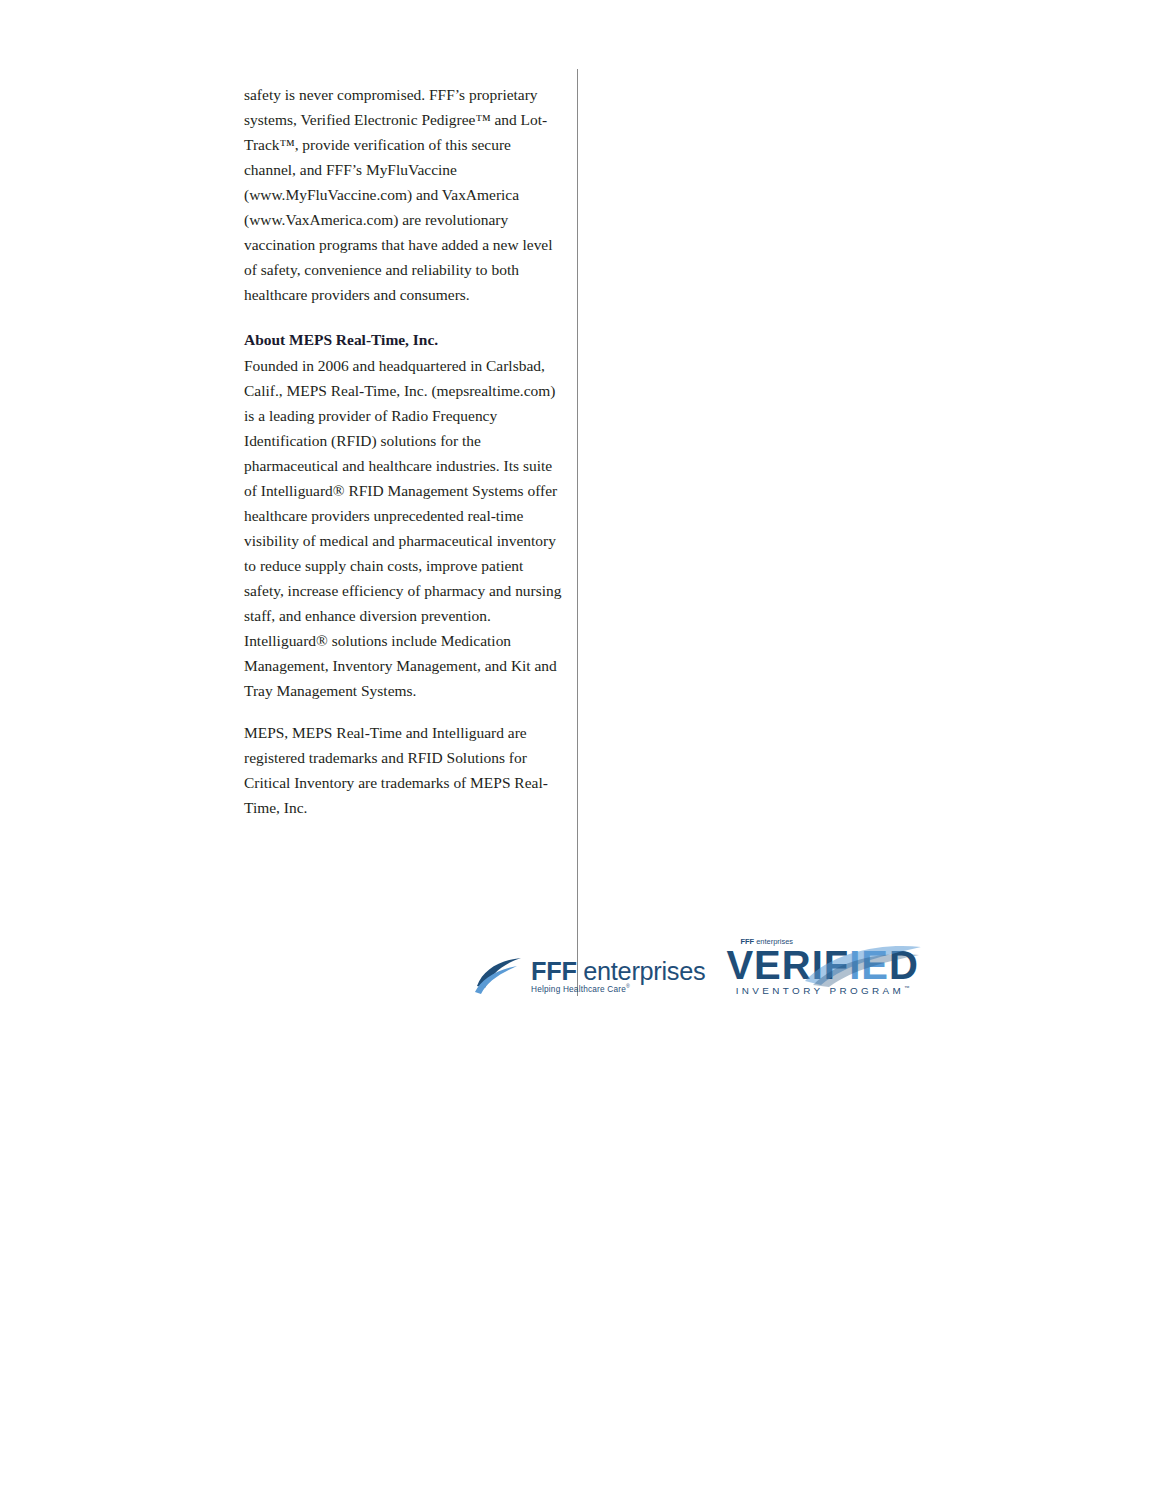safety is never compromised. FFF’s proprietary systems, Verified Electronic Pedigree™ and Lot-Track™, provide verification of this secure channel, and FFF’s MyFluVaccine (www.MyFluVaccine.com) and VaxAmerica (www.VaxAmerica.com) are revolutionary vaccination programs that have added a new level of safety, convenience and reliability to both healthcare providers and consumers.
About MEPS Real-Time, Inc.
Founded in 2006 and headquartered in Carlsbad, Calif., MEPS Real-Time, Inc. (mepsrealtime.com) is a leading provider of Radio Frequency Identification (RFID) solutions for the pharmaceutical and healthcare industries. Its suite of Intelliguard® RFID Management Systems offer healthcare providers unprecedented real-time visibility of medical and pharmaceutical inventory to reduce supply chain costs, improve patient safety, increase efficiency of pharmacy and nursing staff, and enhance diversion prevention. Intelliguard® solutions include Medication Management, Inventory Management, and Kit and Tray Management Systems.
MEPS, MEPS Real-Time and Intelliguard are registered trademarks and RFID Solutions for Critical Inventory are trademarks of MEPS Real-Time, Inc.
FFF enterprises
Helping Healthcare Care®
FFF enterprises
VERIFIED
INVENTORY PROGRAM™